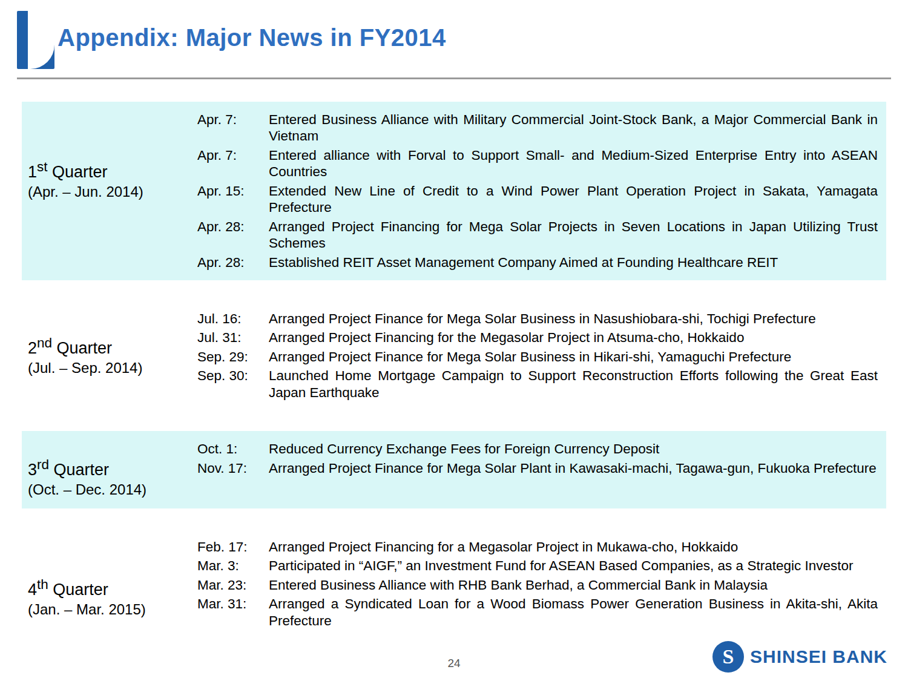Appendix: Major News in FY2014
| 1 st Quarter (Apr. – Jun. 2014) | Apr. 7: Entered Business Alliance with Military Commercial Joint-Stock Bank, a Major Commercial Bank in Vietnam Apr. 7: Entered alliance with Forval to Support Small- and Medium-Sized Enterprise Entry into ASEAN Countries Apr. 15: Extended New Line of Credit to a Wind Power Plant Operation Project in Sakata, Yamagata Prefecture Apr. 28: Arranged Project Financing for Mega Solar Projects in Seven Locations in Japan Utilizing Trust Schemes Apr. 28: Established REIT Asset Management Company Aimed at Founding Healthcare REIT |
| 2 nd Quarter (Jul. – Sep. 2014) | Jul. 16: Arranged Project Finance for Mega Solar Business in Nasushiobara-shi, Tochigi Prefecture Jul. 31: Arranged Project Financing for the Megasolar Project in Atsuma-cho, Hokkaido Sep. 29: Arranged Project Finance for Mega Solar Business in Hikari-shi, Yamaguchi Prefecture Sep. 30: Launched Home Mortgage Campaign to Support Reconstruction Efforts following the Great East Japan Earthquake |
| 3 rd Quarter (Oct. – Dec. 2014) | Oct. 1: Reduced Currency Exchange Fees for Foreign Currency Deposit Nov. 17: Arranged Project Finance for Mega Solar Plant in Kawasaki-machi, Tagawa-gun, Fukuoka Prefecture |
| 4 th Quarter (Jan. – Mar. 2015) | Feb. 17: Arranged Project Financing for a Megasolar Project in Mukawa-cho, Hokkaido Mar. 3: Participated in “AIGF,” an Investment Fund for ASEAN Based Companies, as a Strategic Investor Mar. 23: Entered Business Alliance with RHB Bank Berhad, a Commercial Bank in Malaysia Mar. 31: Arranged a Syndicated Loan for a Wood Biomass Power Generation Business in Akita-shi, Akita Prefecture |
24
S
SHINSEI BANK